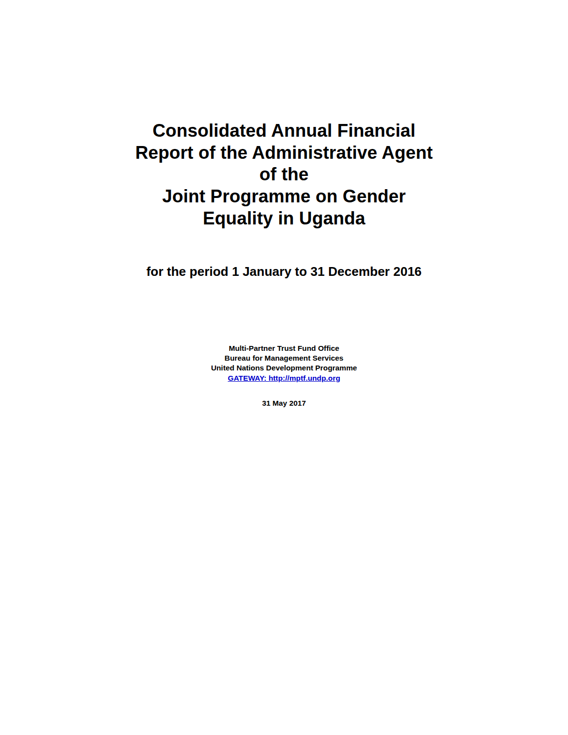Consolidated Annual Financial
Report of the Administrative Agent
of the
Joint Programme on Gender Equality in Uganda
for the period 1 January to 31 December 2016
Multi-Partner Trust Fund Office
Bureau for Management Services
United Nations Development Programme
GATEWAY: http://mptf.undp.org
31 May 2017